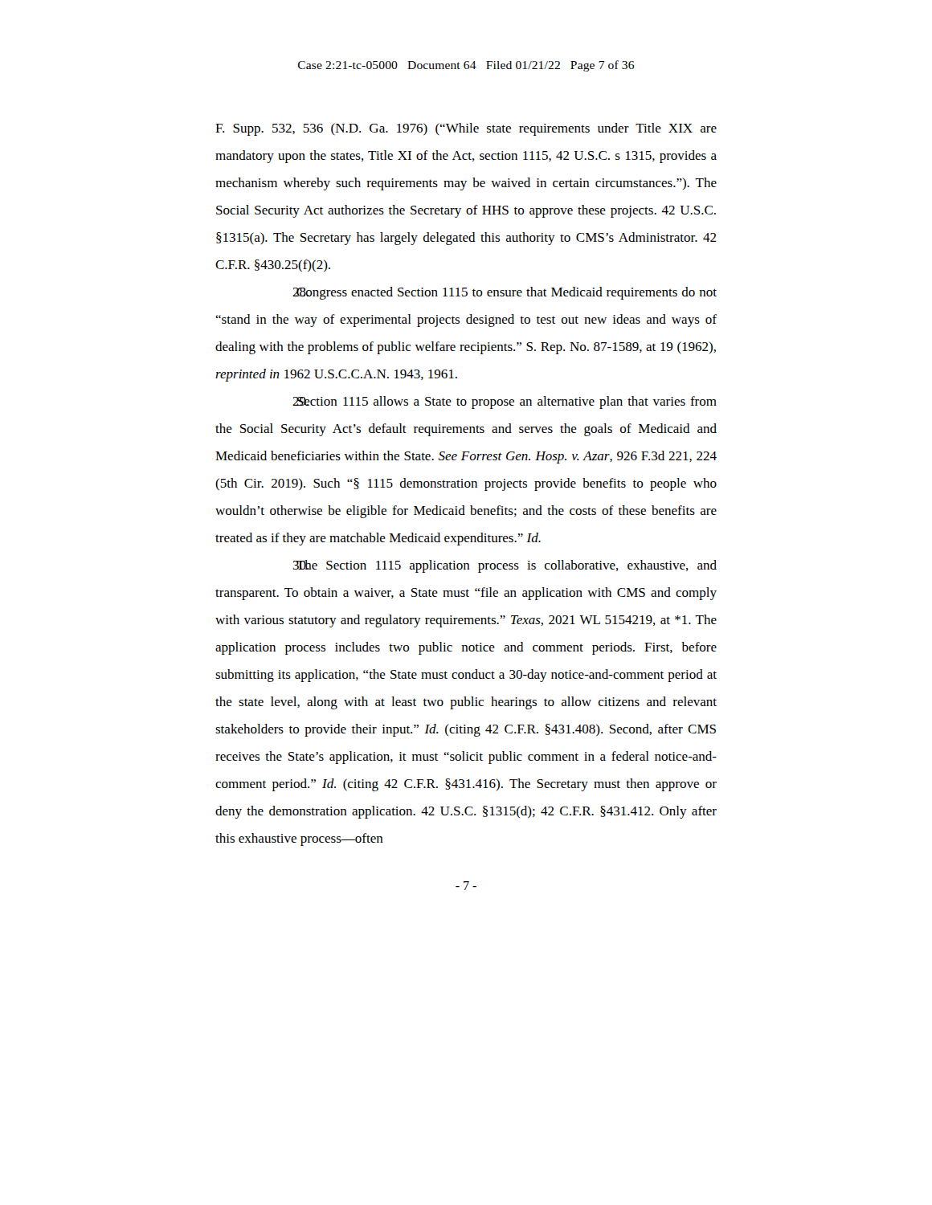Case 2:21-tc-05000 Document 64 Filed 01/21/22 Page 7 of 36
F. Supp. 532, 536 (N.D. Ga. 1976) (“While state requirements under Title XIX are mandatory upon the states, Title XI of the Act, section 1115, 42 U.S.C. s 1315, provides a mechanism whereby such requirements may be waived in certain circumstances.”). The Social Security Act authorizes the Secretary of HHS to approve these projects. 42 U.S.C. §1315(a). The Secretary has largely delegated this authority to CMS’s Administrator. 42 C.F.R. §430.25(f)(2).
28. Congress enacted Section 1115 to ensure that Medicaid requirements do not “stand in the way of experimental projects designed to test out new ideas and ways of dealing with the problems of public welfare recipients.” S. Rep. No. 87-1589, at 19 (1962), reprinted in 1962 U.S.C.C.A.N. 1943, 1961.
29. Section 1115 allows a State to propose an alternative plan that varies from the Social Security Act’s default requirements and serves the goals of Medicaid and Medicaid beneficiaries within the State. See Forrest Gen. Hosp. v. Azar, 926 F.3d 221, 224 (5th Cir. 2019). Such “§ 1115 demonstration projects provide benefits to people who wouldn’t otherwise be eligible for Medicaid benefits; and the costs of these benefits are treated as if they are matchable Medicaid expenditures.” Id.
30. The Section 1115 application process is collaborative, exhaustive, and transparent. To obtain a waiver, a State must “file an application with CMS and comply with various statutory and regulatory requirements.” Texas, 2021 WL 5154219, at *1. The application process includes two public notice and comment periods. First, before submitting its application, “the State must conduct a 30-day notice-and-comment period at the state level, along with at least two public hearings to allow citizens and relevant stakeholders to provide their input.” Id. (citing 42 C.F.R. §431.408). Second, after CMS receives the State’s application, it must “solicit public comment in a federal notice-and-comment period.” Id. (citing 42 C.F.R. §431.416). The Secretary must then approve or deny the demonstration application. 42 U.S.C. §1315(d); 42 C.F.R. §431.412. Only after this exhaustive process—often
- 7 -